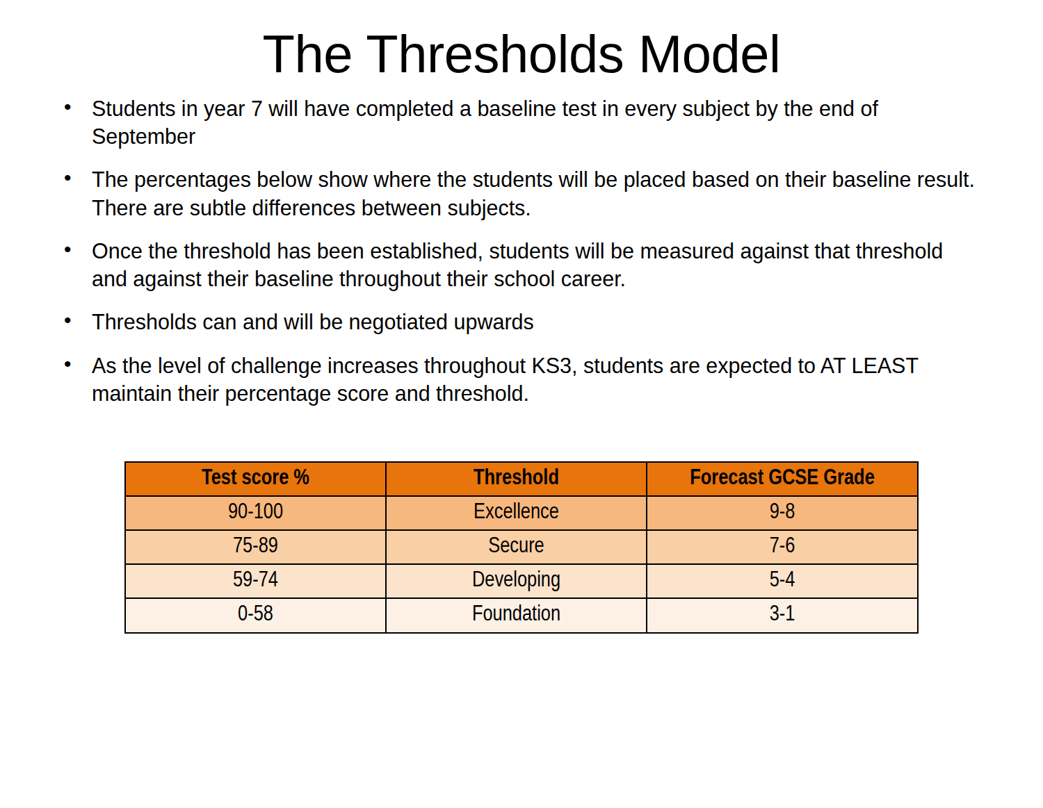The Thresholds Model
Students in year 7 will have completed a baseline test in every subject by the end of September
The percentages below show where the students will be placed based on their baseline result. There are subtle differences between subjects.
Once the threshold has been established, students will be measured against that threshold and against their baseline throughout their school career.
Thresholds can and will be negotiated upwards
As the level of challenge increases throughout KS3, students are expected to AT LEAST maintain their percentage score and threshold.
| Test score % | Threshold | Forecast GCSE Grade |
| --- | --- | --- |
| 90-100 | Excellence | 9-8 |
| 75-89 | Secure | 7-6 |
| 59-74 | Developing | 5-4 |
| 0-58 | Foundation | 3-1 |